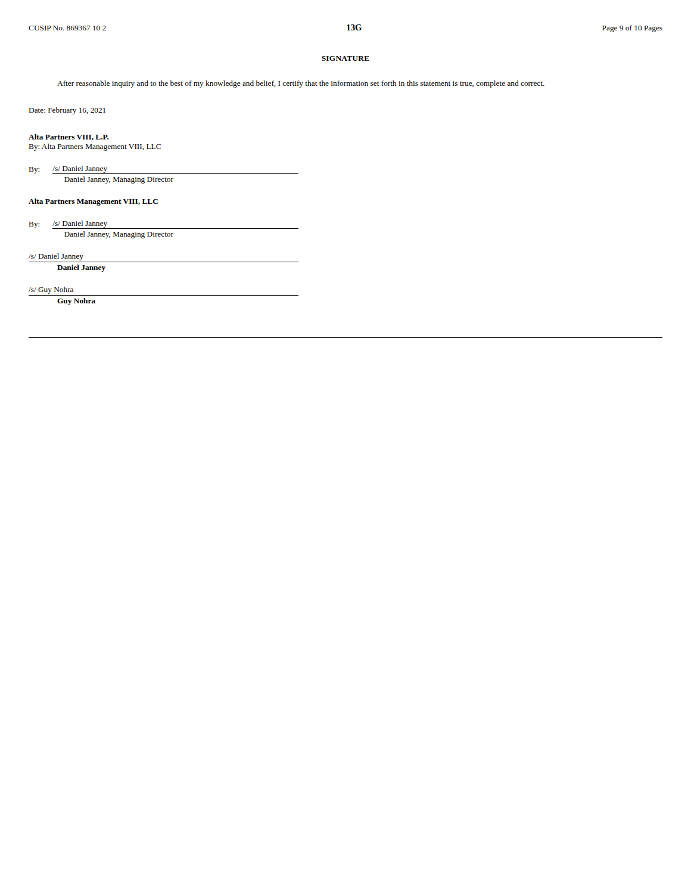CUSIP No. 869367 10 2
13G
Page 9 of 10 Pages
SIGNATURE
After reasonable inquiry and to the best of my knowledge and belief, I certify that the information set forth in this statement is true, complete and correct.
Date: February 16, 2021
Alta Partners VIII, L.P.
By: Alta Partners Management VIII, LLC
| By: | /s/ Daniel Janney | |
Daniel Janney, Managing Director
Alta Partners Management VIII, LLC
| By: | /s/ Daniel Janney | |
Daniel Janney, Managing Director
/s/ Daniel Janney
Daniel Janney
/s/ Guy Nohra
Guy Nohra